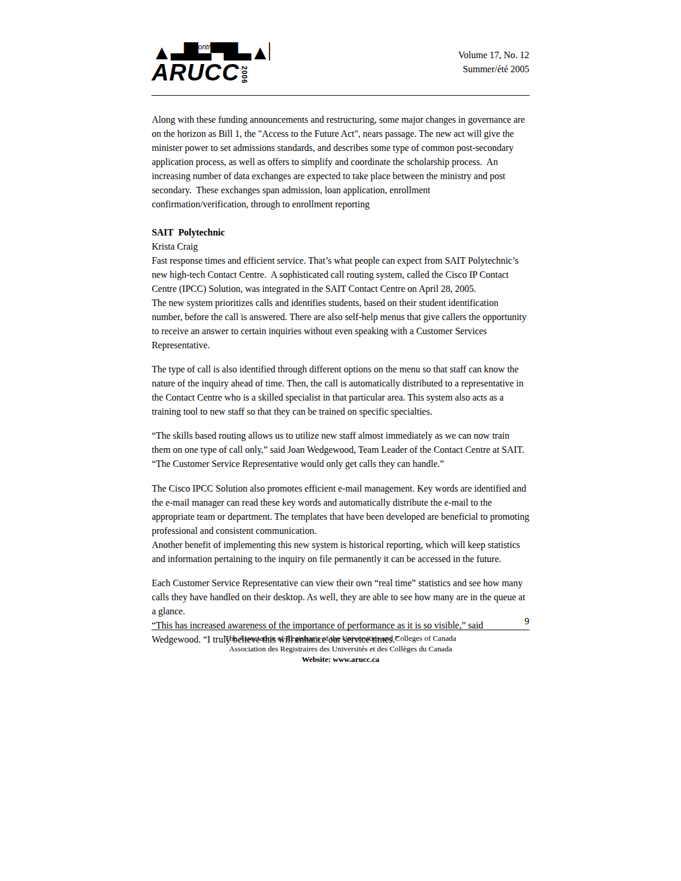montréal ▲▄█▄▀█▄▲█▄▀▄█▀▄ ARUCC 2006
Volume 17, No. 12
Summer/été 2005
Along with these funding announcements and restructuring, some major changes in governance are on the horizon as Bill 1, the "Access to the Future Act", nears passage. The new act will give the minister power to set admissions standards, and describes some type of common post-secondary application process, as well as offers to simplify and coordinate the scholarship process. An increasing number of data exchanges are expected to take place between the ministry and post secondary. These exchanges span admission, loan application, enrollment confirmation/verification, through to enrollment reporting
SAIT Polytechnic
Krista Craig
Fast response times and efficient service. That’s what people can expect from SAIT Polytechnic’s new high-tech Contact Centre. A sophisticated call routing system, called the Cisco IP Contact Centre (IPCC) Solution, was integrated in the SAIT Contact Centre on April 28, 2005.
The new system prioritizes calls and identifies students, based on their student identification number, before the call is answered. There are also self-help menus that give callers the opportunity to receive an answer to certain inquiries without even speaking with a Customer Services Representative.
The type of call is also identified through different options on the menu so that staff can know the nature of the inquiry ahead of time. Then, the call is automatically distributed to a representative in the Contact Centre who is a skilled specialist in that particular area. This system also acts as a training tool to new staff so that they can be trained on specific specialties.
“The skills based routing allows us to utilize new staff almost immediately as we can now train them on one type of call only,” said Joan Wedgewood, Team Leader of the Contact Centre at SAIT. “The Customer Service Representative would only get calls they can handle.”
The Cisco IPCC Solution also promotes efficient e-mail management. Key words are identified and the e-mail manager can read these key words and automatically distribute the e-mail to the appropriate team or department. The templates that have been developed are beneficial to promoting professional and consistent communication.
Another benefit of implementing this new system is historical reporting, which will keep statistics and information pertaining to the inquiry on file permanently it can be accessed in the future.
Each Customer Service Representative can view their own “real time” statistics and see how many calls they have handled on their desktop. As well, they are able to see how many are in the queue at a glance.
“This has increased awareness of the importance of performance as it is so visible,” said Wedgewood. “I truly believe this will enhance our service times.”
9
The Association of Registrar’s of the Universities and Colleges of Canada
Association des Registraires des Universités et des Collèges du Canada
Website: www.arucc.ca